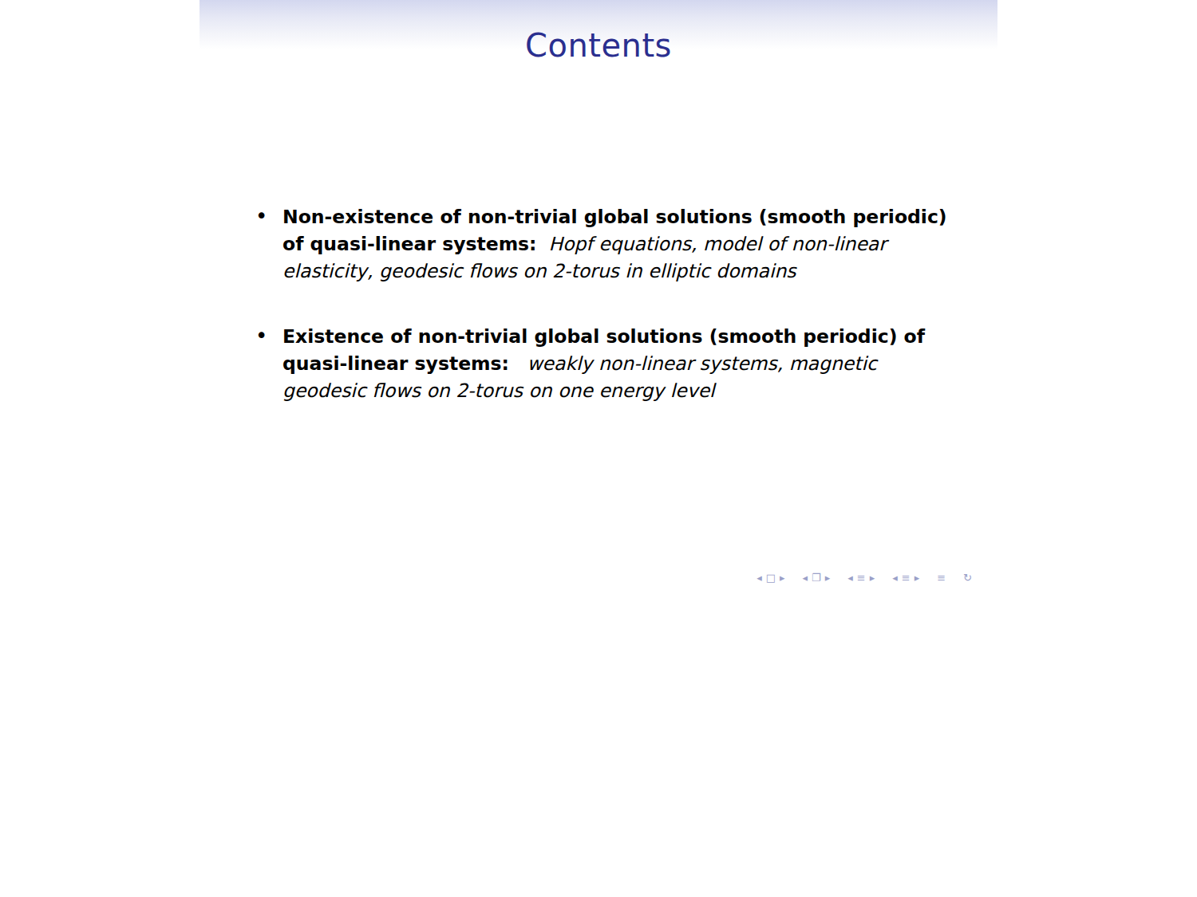Contents
Non-existence of non-trivial global solutions (smooth periodic) of quasi-linear systems: Hopf equations, model of non-linear elasticity, geodesic flows on 2-torus in elliptic domains
Existence of non-trivial global solutions (smooth periodic) of quasi-linear systems: weakly non-linear systems, magnetic geodesic flows on 2-torus on one energy level
◂□▸ ◂❐▸ ◂≡▸ ◂≡▸ ≡ ↻